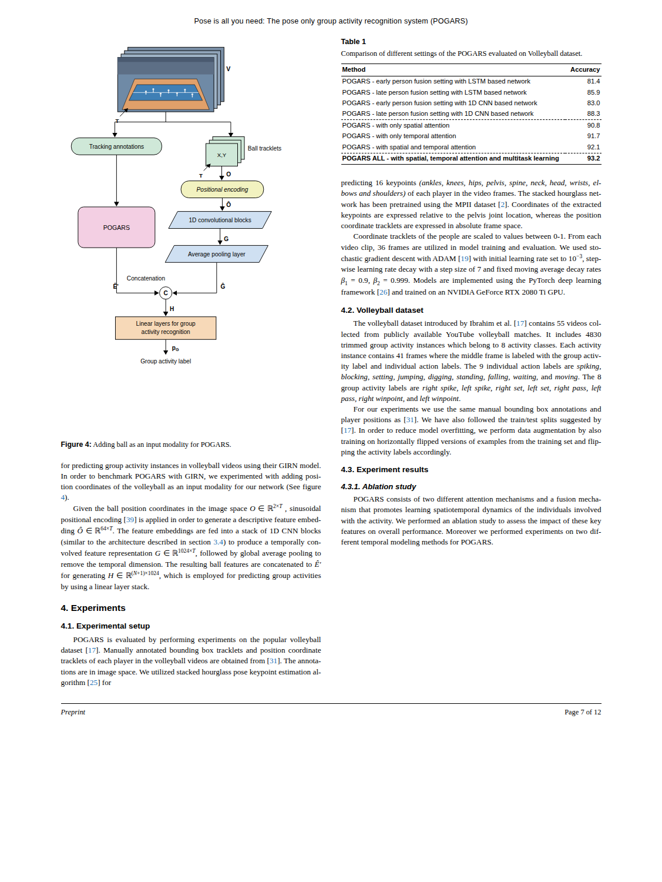Pose is all you need: The pose only group activity recognition system (POGARS)
V T Tracking annotations X,Y Ball tracklets T O Positional encoding POGARS Ô 1D convolutional blocks G Average pooling layer C Concatenation Ê' Ĝ H Linear layers for group activity recognition pG Group activity label
Figure 4: Adding ball as an input modality for POGARS.
for predicting group activity instances in volleyball videos using their GIRN model. In order to benchmark POGARS with GIRN, we experimented with adding position coordinates of the volleyball as an input modality for our network (See figure 4).
Given the ball position coordinates in the image space O ∈ ℝ2×T , sinusoidal positional encoding [39] is applied in order to generate a descriptive feature embedding Ô ∈ ℝ64×T. The feature embeddings are fed into a stack of 1D CNN blocks (similar to the architecture described in section 3.4) to produce a temporally convolved feature representation G ∈ ℝ1024×T, followed by global average pooling to remove the temporal dimension. The resulting ball features are concatenated to Ê′ for generating H ∈ ℝ(N+1)×1024, which is employed for predicting group activities by using a linear layer stack.
4. Experiments
4.1. Experimental setup
POGARS is evaluated by performing experiments on the popular volleyball dataset [17]. Manually annotated bounding box tracklets and position coordinate tracklets of each player in the volleyball videos are obtained from [31]. The annotations are in image space. We utilized stacked hourglass pose keypoint estimation algorithm [25] for
Table 1 Comparison of different settings of the POGARS evaluated on Volleyball dataset.
| Method | Accuracy |
| --- | --- |
| POGARS - early person fusion setting with LSTM based network | 81.4 |
| POGARS - late person fusion setting with LSTM based network | 85.9 |
| POGARS - early person fusion setting with 1D CNN based network | 83.0 |
| POGARS - late person fusion setting with 1D CNN based network | 88.3 |
| POGARS - with only spatial attention | 90.8 |
| POGARS - with only temporal attention | 91.7 |
| POGARS - with spatial and temporal attention | 92.1 |
| POGARS ALL - with spatial, temporal attention and multitask learning | 93.2 |
predicting 16 keypoints (ankles, knees, hips, pelvis, spine, neck, head, wrists, elbows and shoulders) of each player in the video frames. The stacked hourglass network has been pretrained using the MPII dataset [2]. Coordinates of the extracted keypoints are expressed relative to the pelvis joint location, whereas the position coordinate tracklets are expressed in absolute frame space.
Coordinate tracklets of the people are scaled to values between 0-1. From each video clip, 36 frames are utilized in model training and evaluation. We used stochastic gradient descent with ADAM [19] with initial learning rate set to 10−3, step-wise learning rate decay with a step size of 7 and fixed moving average decay rates β1 = 0.9, β2 = 0.999. Models are implemented using the PyTorch deep learning framework [26] and trained on an NVIDIA GeForce RTX 2080 Ti GPU.
4.2. Volleyball dataset
The volleyball dataset introduced by Ibrahim et al. [17] contains 55 videos collected from publicly available YouTube volleyball matches. It includes 4830 trimmed group activity instances which belong to 8 activity classes. Each activity instance contains 41 frames where the middle frame is labeled with the group activity label and individual action labels. The 9 individual action labels are spiking, blocking, setting, jumping, digging, standing, falling, waiting, and moving. The 8 group activity labels are right spike, left spike, right set, left set, right pass, left pass, right winpoint, and left winpoint.
For our experiments we use the same manual bounding box annotations and player positions as [31]. We have also followed the train/test splits suggested by [17]. In order to reduce model overfitting, we perform data augmentation by also training on horizontally flipped versions of examples from the training set and flipping the activity labels accordingly.
4.3. Experiment results
4.3.1. Ablation study
POGARS consists of two different attention mechanisms and a fusion mechanism that promotes learning spatiotemporal dynamics of the individuals involved with the activity. We performed an ablation study to assess the impact of these key features on overall performance. Moreover we performed experiments on two different temporal modeling methods for POGARS.
Preprint
Page 7 of 12